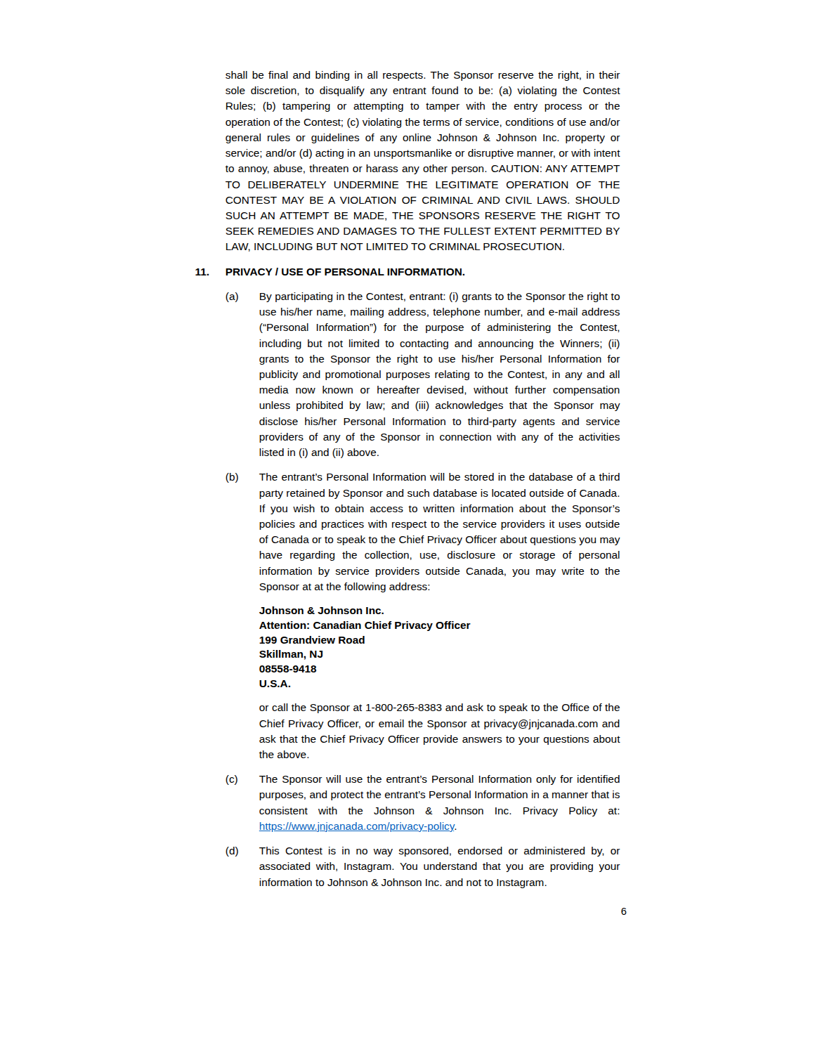shall be final and binding in all respects. The Sponsor reserve the right, in their sole discretion, to disqualify any entrant found to be: (a) violating the Contest Rules; (b) tampering or attempting to tamper with the entry process or the operation of the Contest; (c) violating the terms of service, conditions of use and/or general rules or guidelines of any online Johnson & Johnson Inc. property or service; and/or (d) acting in an unsportsmanlike or disruptive manner, or with intent to annoy, abuse, threaten or harass any other person. CAUTION: ANY ATTEMPT TO DELIBERATELY UNDERMINE THE LEGITIMATE OPERATION OF THE CONTEST MAY BE A VIOLATION OF CRIMINAL AND CIVIL LAWS. SHOULD SUCH AN ATTEMPT BE MADE, THE SPONSORS RESERVE THE RIGHT TO SEEK REMEDIES AND DAMAGES TO THE FULLEST EXTENT PERMITTED BY LAW, INCLUDING BUT NOT LIMITED TO CRIMINAL PROSECUTION.
11.
PRIVACY / USE OF PERSONAL INFORMATION.
(a)
By participating in the Contest, entrant: (i) grants to the Sponsor the right to use his/her name, mailing address, telephone number, and e-mail address (“Personal Information”) for the purpose of administering the Contest, including but not limited to contacting and announcing the Winners; (ii) grants to the Sponsor the right to use his/her Personal Information for publicity and promotional purposes relating to the Contest, in any and all media now known or hereafter devised, without further compensation unless prohibited by law; and (iii) acknowledges that the Sponsor may disclose his/her Personal Information to third-party agents and service providers of any of the Sponsor in connection with any of the activities listed in (i) and (ii) above.
(b)
The entrant’s Personal Information will be stored in the database of a third party retained by Sponsor and such database is located outside of Canada. If you wish to obtain access to written information about the Sponsor’s policies and practices with respect to the service providers it uses outside of Canada or to speak to the Chief Privacy Officer about questions you may have regarding the collection, use, disclosure or storage of personal information by service providers outside Canada, you may write to the Sponsor at at the following address:
Johnson & Johnson Inc.
Attention: Canadian Chief Privacy Officer
199 Grandview Road
Skillman, NJ
08558-9418
U.S.A.
or call the Sponsor at 1-800-265-8383 and ask to speak to the Office of the Chief Privacy Officer, or email the Sponsor at privacy@jnjcanada.com and ask that the Chief Privacy Officer provide answers to your questions about the above.
(c)
The Sponsor will use the entrant’s Personal Information only for identified purposes, and protect the entrant’s Personal Information in a manner that is consistent with the Johnson & Johnson Inc. Privacy Policy at: https://www.jnjcanada.com/privacy-policy.
(d)
This Contest is in no way sponsored, endorsed or administered by, or associated with, Instagram. You understand that you are providing your information to Johnson & Johnson Inc. and not to Instagram.
6